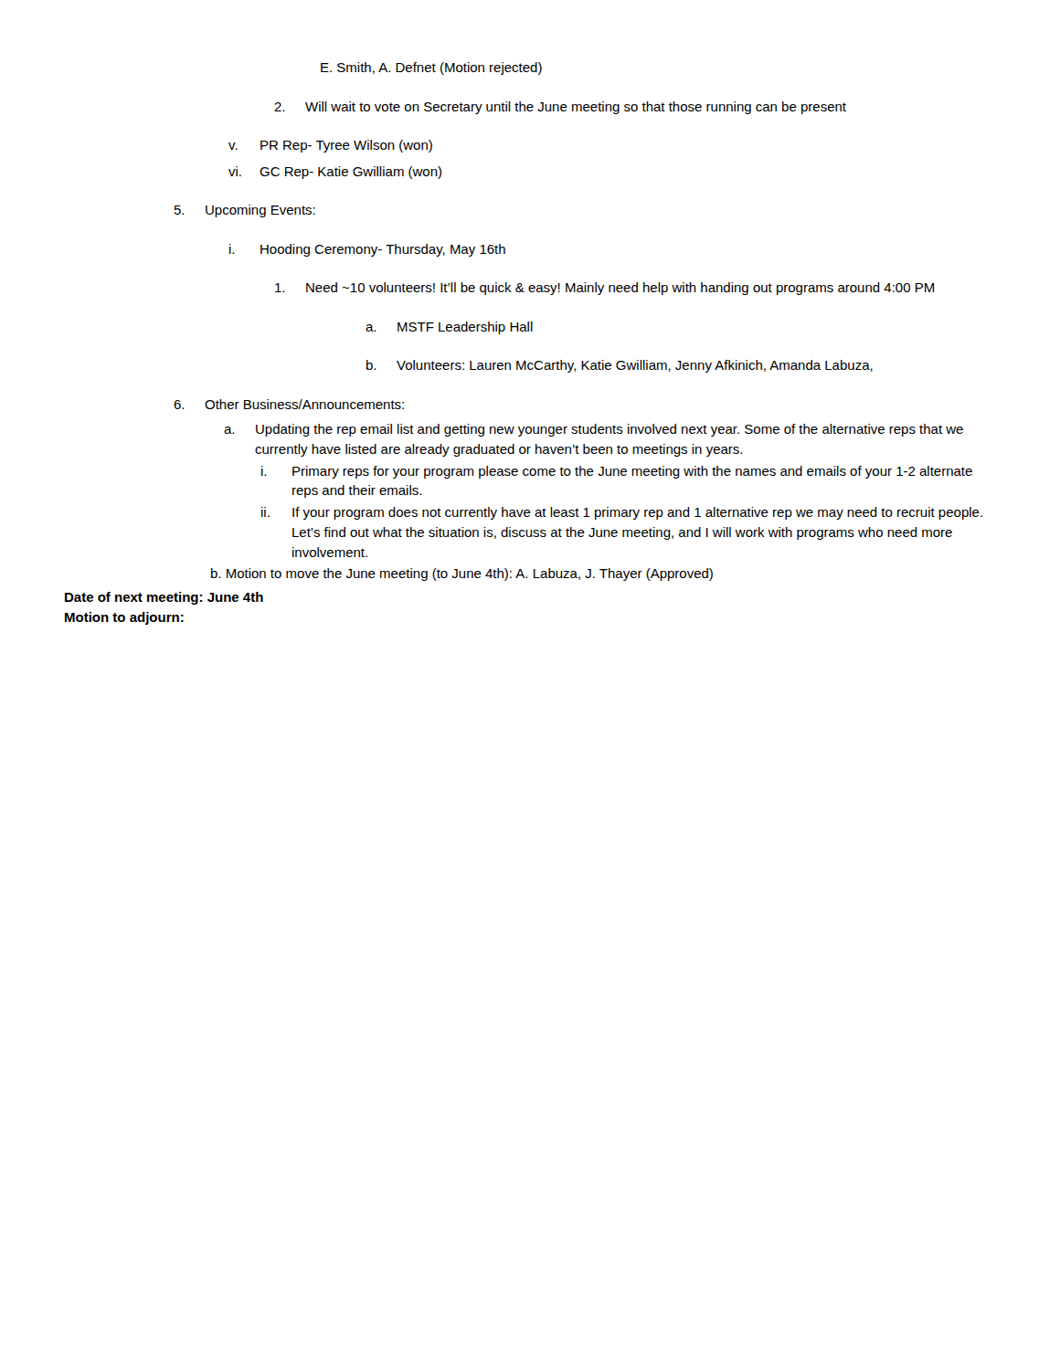E. Smith, A. Defnet (Motion rejected)
2. Will wait to vote on Secretary until the June meeting so that those running can be present
v. PR Rep- Tyree Wilson (won)
vi. GC Rep- Katie Gwilliam (won)
5. Upcoming Events:
i. Hooding Ceremony- Thursday, May 16th
1. Need ~10 volunteers! It’ll be quick & easy! Mainly need help with handing out programs around 4:00 PM
a. MSTF Leadership Hall
b. Volunteers: Lauren McCarthy, Katie Gwilliam, Jenny Afkinich, Amanda Labuza,
6. Other Business/Announcements:
a. Updating the rep email list and getting new younger students involved next year. Some of the alternative reps that we currently have listed are already graduated or haven’t been to meetings in years.
i. Primary reps for your program please come to the June meeting with the names and emails of your 1-2 alternate reps and their emails.
ii. If your program does not currently have at least 1 primary rep and 1 alternative rep we may need to recruit people. Let’s find out what the situation is, discuss at the June meeting, and I will work with programs who need more involvement.
b. Motion to move the June meeting (to June 4th): A. Labuza, J. Thayer (Approved)
Date of next meeting: June 4th
Motion to adjourn: